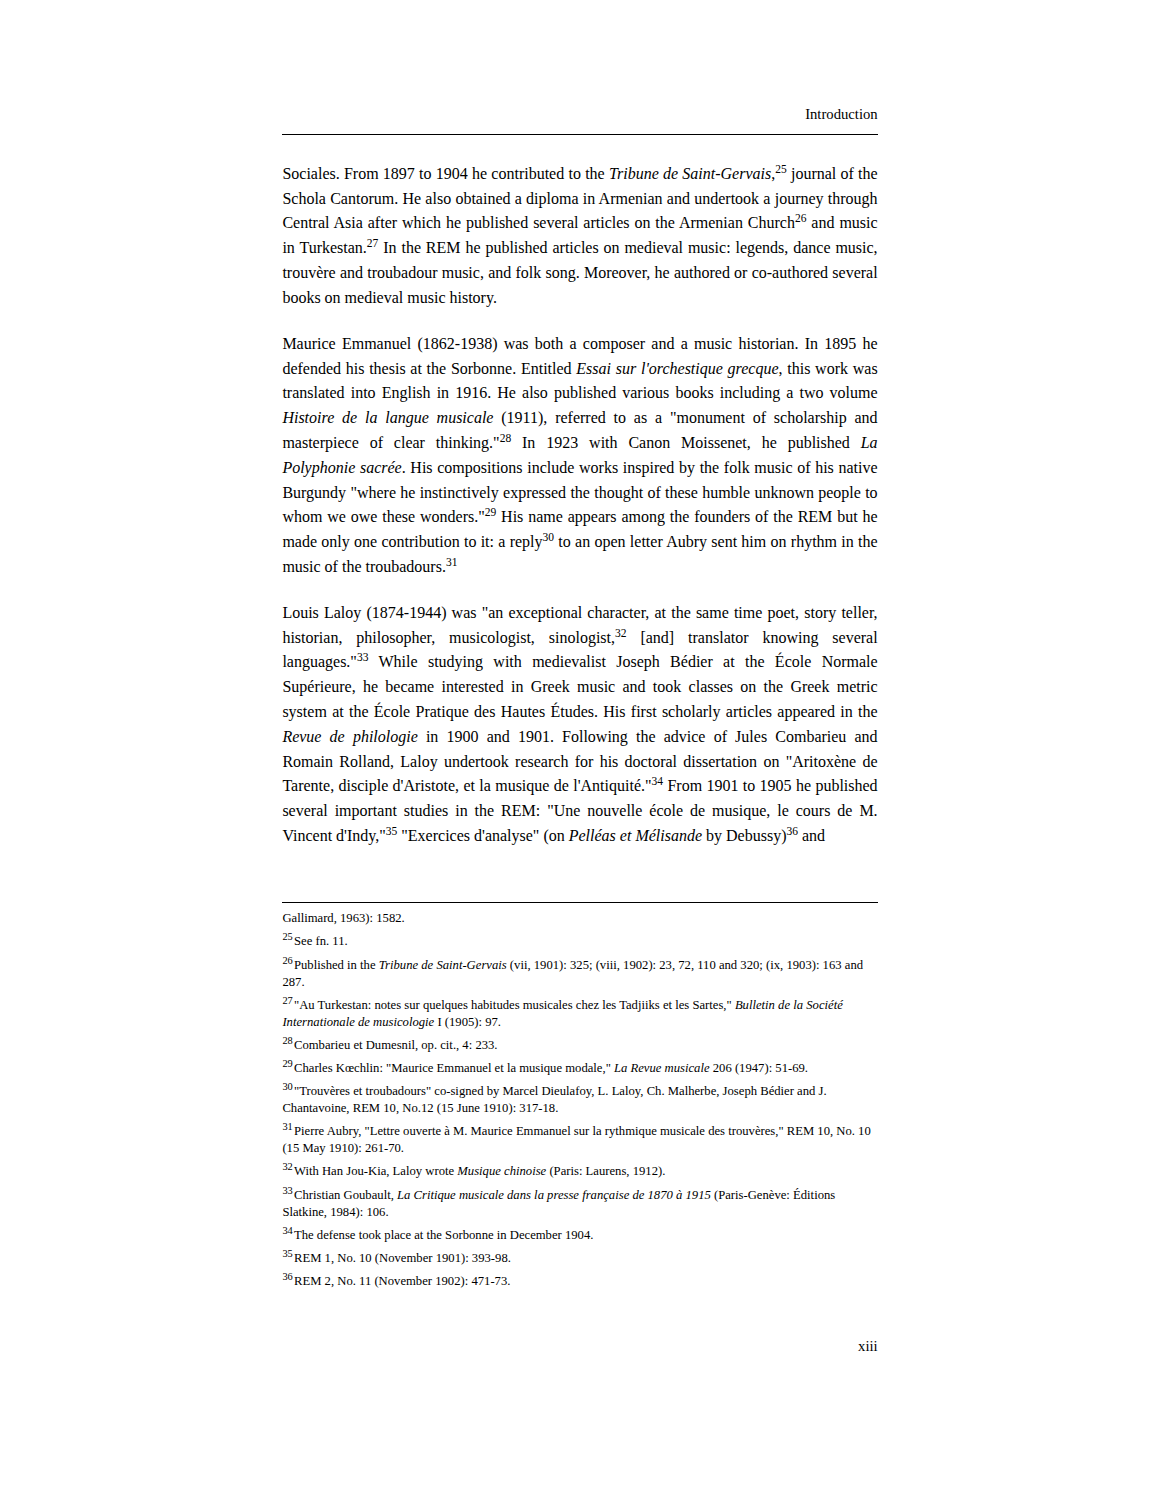Introduction
Sociales. From 1897 to 1904 he contributed to the Tribune de Saint-Gervais,25 journal of the Schola Cantorum. He also obtained a diploma in Armenian and undertook a journey through Central Asia after which he published several articles on the Armenian Church26 and music in Turkestan.27 In the REM he published articles on medieval music: legends, dance music, trouvère and troubadour music, and folk song. Moreover, he authored or co-authored several books on medieval music history.
Maurice Emmanuel (1862-1938) was both a composer and a music historian. In 1895 he defended his thesis at the Sorbonne. Entitled Essai sur l'orchestique grecque, this work was translated into English in 1916. He also published various books including a two volume Histoire de la langue musicale (1911), referred to as a "monument of scholarship and masterpiece of clear thinking."28 In 1923 with Canon Moissenet, he published La Polyphonie sacrée. His compositions include works inspired by the folk music of his native Burgundy "where he instinctively expressed the thought of these humble unknown people to whom we owe these wonders."29 His name appears among the founders of the REM but he made only one contribution to it: a reply30 to an open letter Aubry sent him on rhythm in the music of the troubadours.31
Louis Laloy (1874-1944) was "an exceptional character, at the same time poet, story teller, historian, philosopher, musicologist, sinologist,32 [and] translator knowing several languages."33 While studying with medievalist Joseph Bédier at the École Normale Supérieure, he became interested in Greek music and took classes on the Greek metric system at the École Pratique des Hautes Études. His first scholarly articles appeared in the Revue de philologie in 1900 and 1901. Following the advice of Jules Combarieu and Romain Rolland, Laloy undertook research for his doctoral dissertation on "Aritoxène de Tarente, disciple d'Aristote, et la musique de l'Antiquité."34 From 1901 to 1905 he published several important studies in the REM: "Une nouvelle école de musique, le cours de M. Vincent d'Indy,"35 "Exercices d'analyse" (on Pelléas et Mélisande by Debussy)36 and
Gallimard, 1963): 1582.
25 See fn. 11.
26 Published in the Tribune de Saint-Gervais (vii, 1901): 325; (viii, 1902): 23, 72, 110 and 320; (ix, 1903): 163 and 287.
27"Au Turkestan: notes sur quelques habitudes musicales chez les Tadjiiks et les Sartes," Bulletin de la Société Internationale de musicologie I (1905): 97.
28 Combarieu et Dumesnil, op. cit., 4: 233.
29 Charles Kœchlin: "Maurice Emmanuel et la musique modale," La Revue musicale 206 (1947): 51-69.
30"Trouvères et troubadours" co-signed by Marcel Dieulafoy, L. Laloy, Ch. Malherbe, Joseph Bédier and J. Chantavoine, REM 10, No.12 (15 June 1910): 317-18.
31 Pierre Aubry, "Lettre ouverte à M. Maurice Emmanuel sur la rythmique musicale des trouvères," REM 10, No. 10 (15 May 1910): 261-70.
32 With Han Jou-Kia, Laloy wrote Musique chinoise (Paris: Laurens, 1912).
33 Christian Goubault, La Critique musicale dans la presse française de 1870 à 1915 (Paris-Genève: Éditions Slatkine, 1984): 106.
34 The defense took place at the Sorbonne in December 1904.
35 REM 1, No. 10 (November 1901): 393-98.
36 REM 2, No. 11 (November 1902): 471-73.
xiii